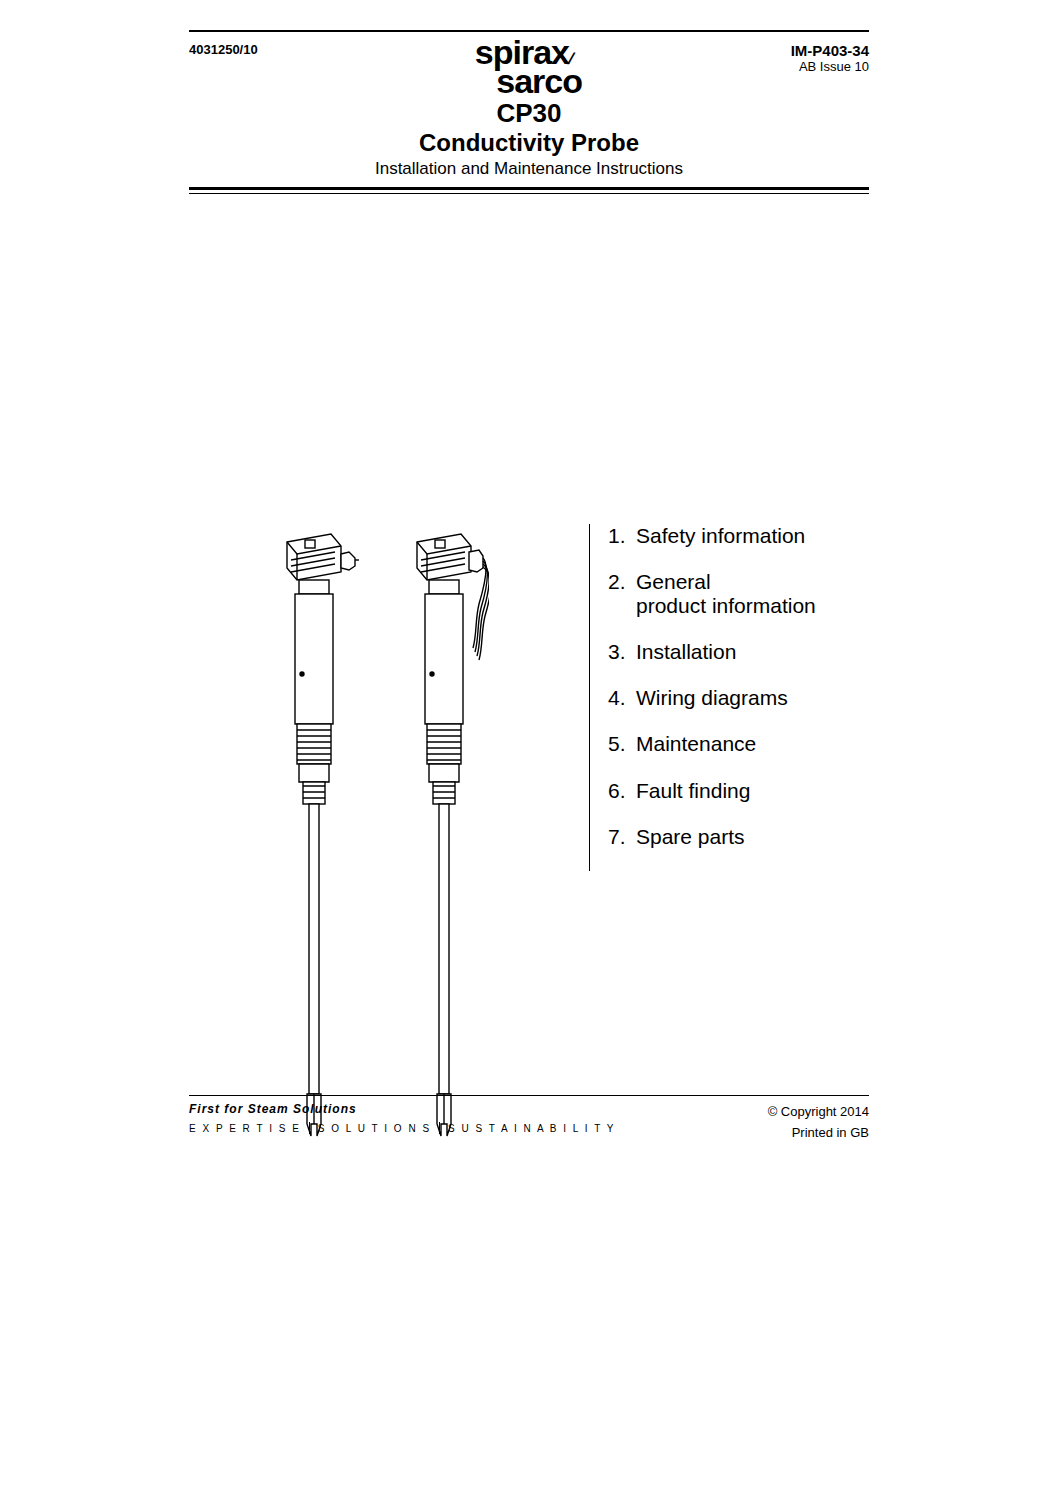4031250/10
spirax/
sarco
IM-P403-34
AB Issue 10
CP30
Conductivity Probe
Installation and Maintenance Instructions
1. Safety information
2. General
product information
3. Installation
4. Wiring diagrams
5. Maintenance
6. Fault finding
7. Spare parts
First for Steam Solutions
E X P E R T I S E S O L U T I O N S S U S T A I N A B I L I T Y
© Copyright 2014
Printed in GB